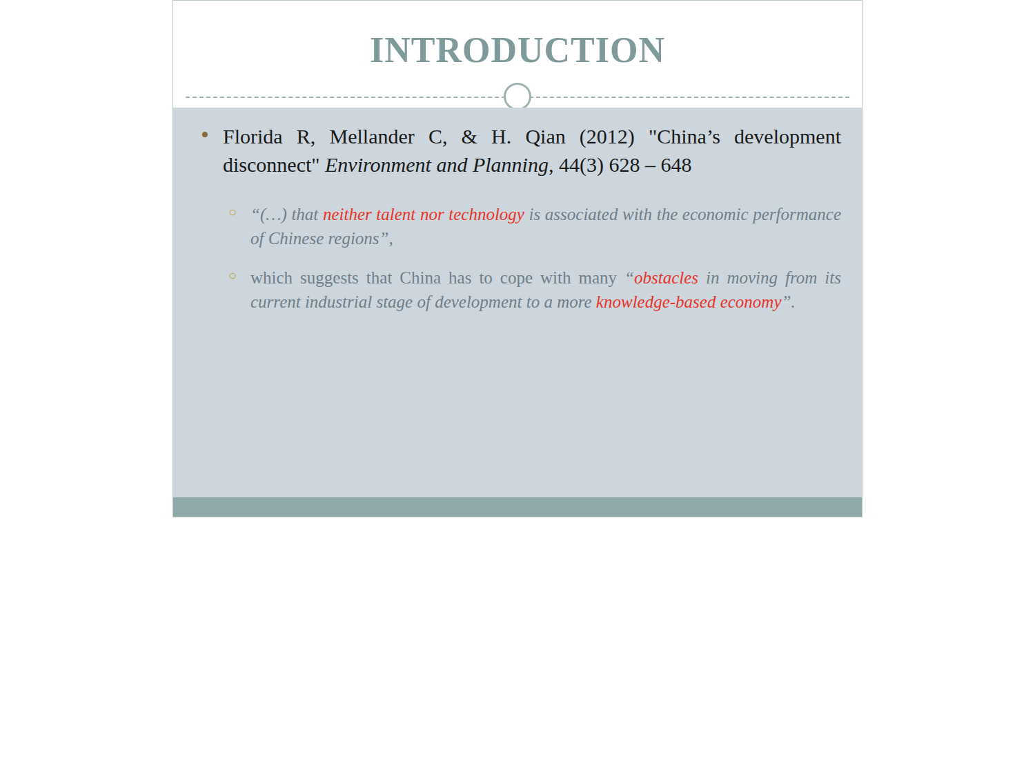INTRODUCTION
Florida R, Mellander C, & H. Qian (2012) "China’s development disconnect" Environment and Planning, 44(3) 628 – 648
“(…) that neither talent nor technology is associated with the economic performance of Chinese regions”,
which suggests that China has to cope with many “obstacles in moving from its current industrial stage of development to a more knowledge-based economy”.